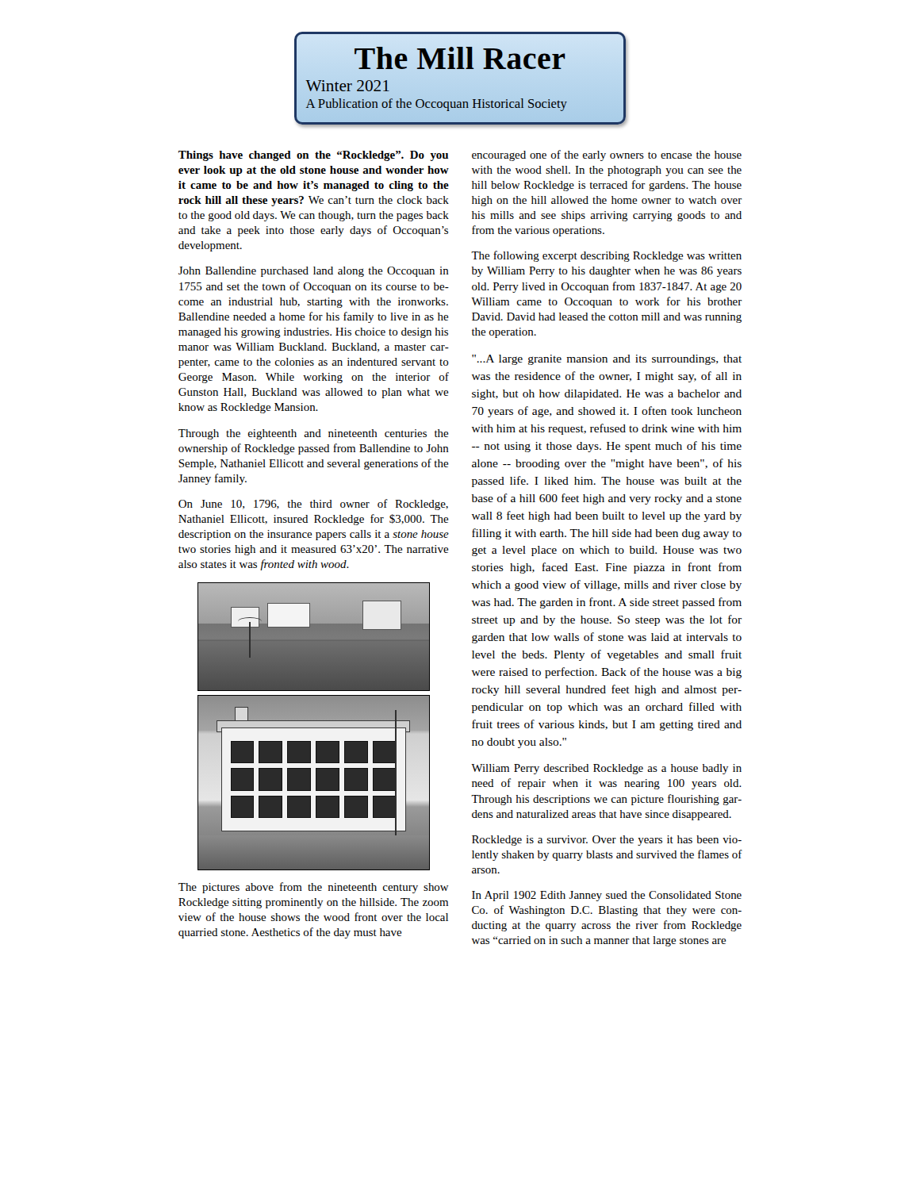The Mill Racer
Winter 2021
A Publication of the Occoquan Historical Society
Things have changed on the “Rockledge”. Do you ever look up at the old stone house and wonder how it came to be and how it’s managed to cling to the rock hill all these years? We can’t turn the clock back to the good old days. We can though, turn the pages back and take a peek into those early days of Occoquan’s development.
John Ballendine purchased land along the Occoquan in 1755 and set the town of Occoquan on its course to become an industrial hub, starting with the ironworks. Ballendine needed a home for his family to live in as he managed his growing industries. His choice to design his manor was William Buckland. Buckland, a master carpenter, came to the colonies as an indentured servant to George Mason. While working on the interior of Gunston Hall, Buckland was allowed to plan what we know as Rockledge Mansion.
Through the eighteenth and nineteenth centuries the ownership of Rockledge passed from Ballendine to John Semple, Nathaniel Ellicott and several generations of the Janney family.
On June 10, 1796, the third owner of Rockledge, Nathaniel Ellicott, insured Rockledge for $3,000. The description on the insurance papers calls it a stone house two stories high and it measured 63’x20’. The narrative also states it was fronted with wood.
The pictures above from the nineteenth century show Rockledge sitting prominently on the hillside. The zoom view of the house shows the wood front over the local quarried stone. Aesthetics of the day must have
encouraged one of the early owners to encase the house with the wood shell. In the photograph you can see the hill below Rockledge is terraced for gardens. The house high on the hill allowed the home owner to watch over his mills and see ships arriving carrying goods to and from the various operations.
The following excerpt describing Rockledge was written by William Perry to his daughter when he was 86 years old. Perry lived in Occoquan from 1837-1847. At age 20 William came to Occoquan to work for his brother David. David had leased the cotton mill and was running the operation.
"...A large granite mansion and its surroundings, that was the residence of the owner, I might say, of all in sight, but oh how dilapidated. He was a bachelor and 70 years of age, and showed it. I often took luncheon with him at his request, refused to drink wine with him -- not using it those days. He spent much of his time alone -- brooding over the "might have been", of his passed life. I liked him. The house was built at the base of a hill 600 feet high and very rocky and a stone wall 8 feet high had been built to level up the yard by filling it with earth. The hill side had been dug away to get a level place on which to build. House was two stories high, faced East. Fine piazza in front from which a good view of village, mills and river close by was had. The garden in front. A side street passed from street up and by the house. So steep was the lot for garden that low walls of stone was laid at intervals to level the beds. Plenty of vegetables and small fruit were raised to perfection. Back of the house was a big rocky hill several hundred feet high and almost perpendicular on top which was an orchard filled with fruit trees of various kinds, but I am getting tired and no doubt you also."
William Perry described Rockledge as a house badly in need of repair when it was nearing 100 years old. Through his descriptions we can picture flourishing gardens and naturalized areas that have since disappeared.
Rockledge is a survivor. Over the years it has been violently shaken by quarry blasts and survived the flames of arson.
In April 1902 Edith Janney sued the Consolidated Stone Co. of Washington D.C. Blasting that they were conducting at the quarry across the river from Rockledge was “carried on in such a manner that large stones are